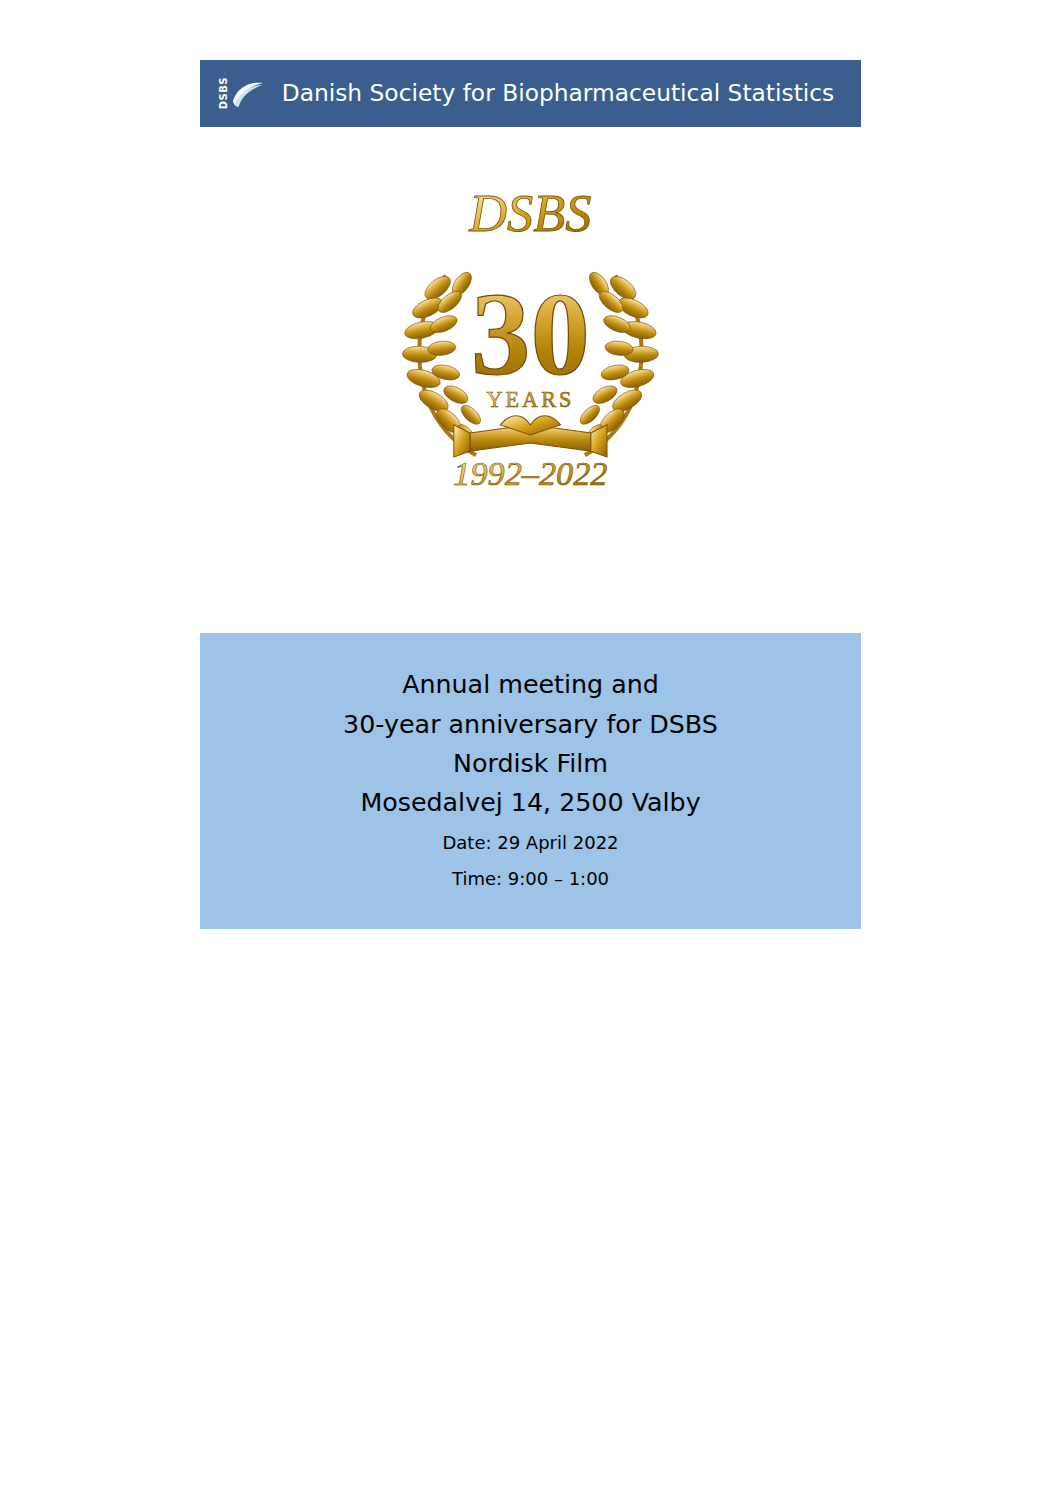DSBS
Danish Society for Biopharmaceutical Statistics
DSBS 30 YEARS 1992–2022
Annual meeting and
30-year anniversary for DSBS
Nordisk Film
Mosedalvej 14, 2500 Valby
Date: 29 April 2022
Time: 9:00 – 1:00